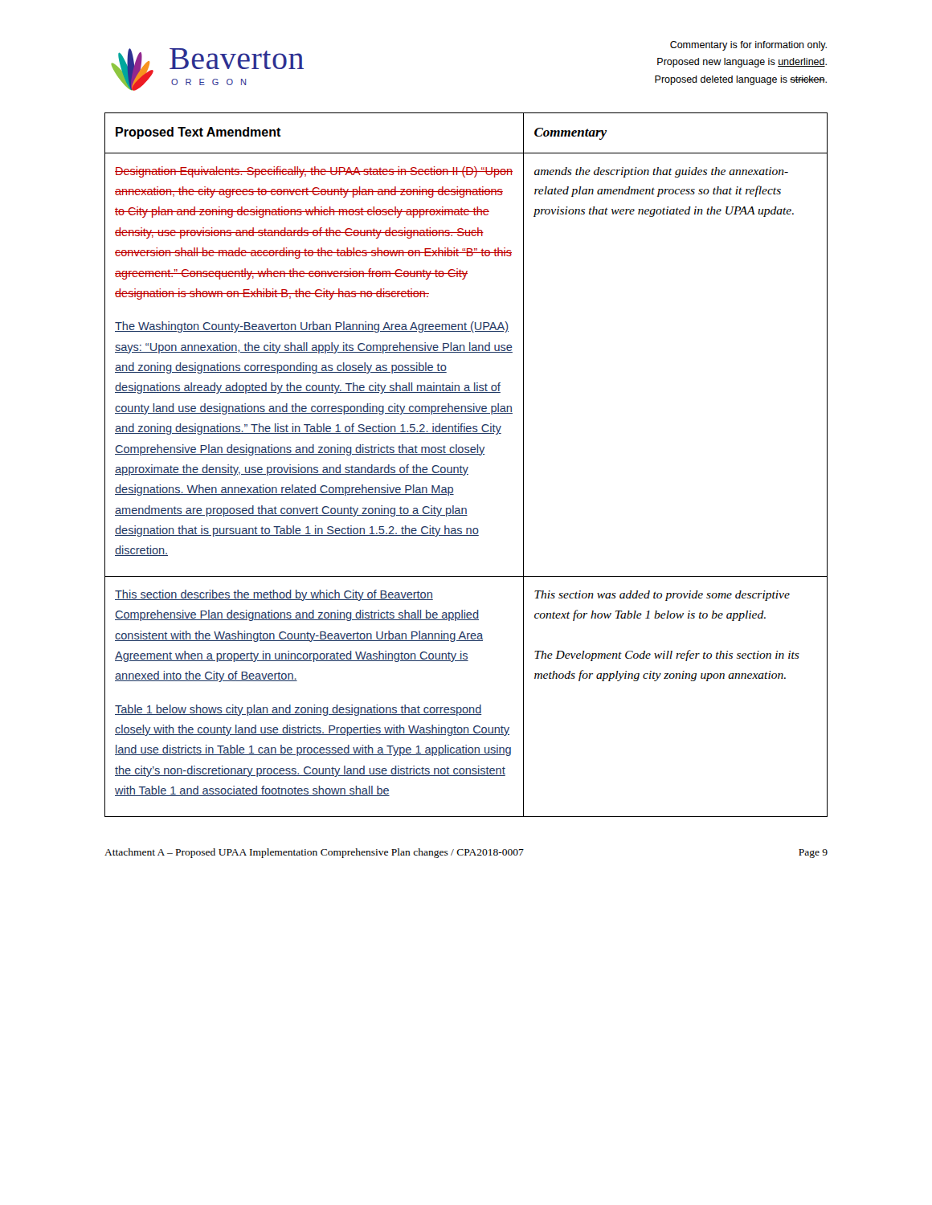Beaverton
OREGON
Commentary is for information only.
Proposed new language is underlined.
Proposed deleted language is stricken.
| Proposed Text Amendment | Commentary |
| --- | --- |
| Designation Equivalents. Specifically, the UPAA states in Section II (D) “Upon annexation, the city agrees to convert County plan and zoning designations to City plan and zoning designations which most closely approximate the density, use provisions and standards of the County designations. Such conversion shall be made according to the tables shown on Exhibit “B” to this agreement.” Consequently, when the conversion from County to City designation is shown on Exhibit B, the City has no discretion. The Washington County-Beaverton Urban Planning Area Agreement (UPAA) says: “Upon annexation, the city shall apply its Comprehensive Plan land use and zoning designations corresponding as closely as possible to designations already adopted by the county. The city shall maintain a list of county land use designations and the corresponding city comprehensive plan and zoning designations.” The list in Table 1 of Section 1.5.2. identifies City Comprehensive Plan designations and zoning districts that most closely approximate the density, use provisions and standards of the County designations. When annexation related Comprehensive Plan Map amendments are proposed that convert County zoning to a City plan designation that is pursuant to Table 1 in Section 1.5.2. the City has no discretion. | amends the description that guides the annexation-related plan amendment process so that it reflects provisions that were negotiated in the UPAA update. |
| This section describes the method by which City of Beaverton Comprehensive Plan designations and zoning districts shall be applied consistent with the Washington County-Beaverton Urban Planning Area Agreement when a property in unincorporated Washington County is annexed into the City of Beaverton. Table 1 below shows city plan and zoning designations that correspond closely with the county land use districts. Properties with Washington County land use districts in Table 1 can be processed with a Type 1 application using the city’s non-discretionary process. County land use districts not consistent with Table 1 and associated footnotes shown shall be | This section was added to provide some descriptive context for how Table 1 below is to be applied. The Development Code will refer to this section in its methods for applying city zoning upon annexation. |
Attachment A – Proposed UPAA Implementation Comprehensive Plan changes / CPA2018-0007
Page 9